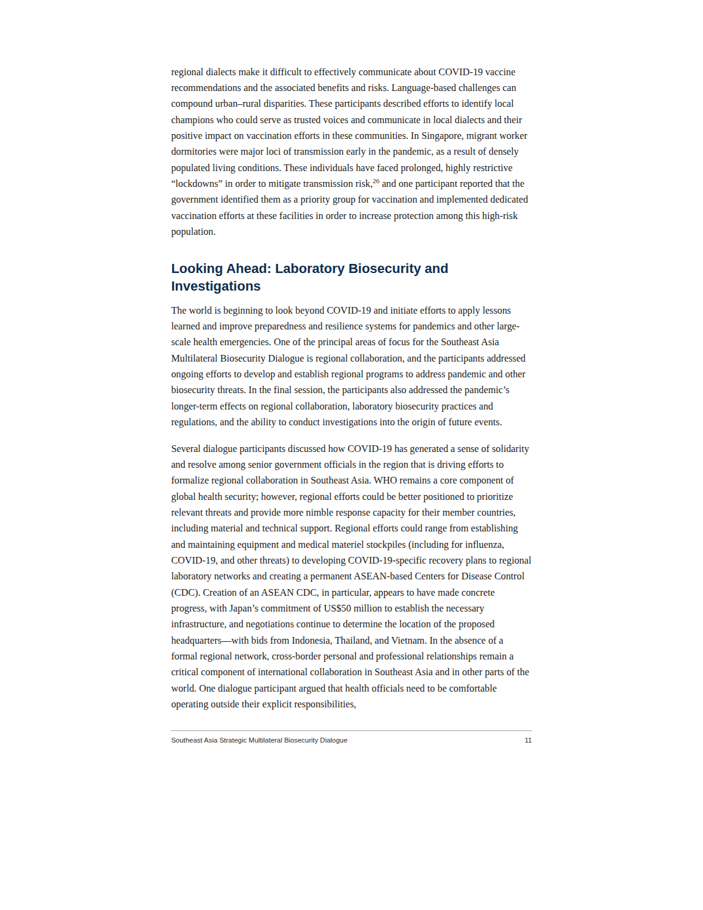regional dialects make it difficult to effectively communicate about COVID-19 vaccine recommendations and the associated benefits and risks. Language-based challenges can compound urban–rural disparities. These participants described efforts to identify local champions who could serve as trusted voices and communicate in local dialects and their positive impact on vaccination efforts in these communities. In Singapore, migrant worker dormitories were major loci of transmission early in the pandemic, as a result of densely populated living conditions. These individuals have faced prolonged, highly restrictive “lockdowns” in order to mitigate transmission risk,26 and one participant reported that the government identified them as a priority group for vaccination and implemented dedicated vaccination efforts at these facilities in order to increase protection among this high-risk population.
Looking Ahead: Laboratory Biosecurity and Investigations
The world is beginning to look beyond COVID-19 and initiate efforts to apply lessons learned and improve preparedness and resilience systems for pandemics and other large-scale health emergencies. One of the principal areas of focus for the Southeast Asia Multilateral Biosecurity Dialogue is regional collaboration, and the participants addressed ongoing efforts to develop and establish regional programs to address pandemic and other biosecurity threats. In the final session, the participants also addressed the pandemic’s longer-term effects on regional collaboration, laboratory biosecurity practices and regulations, and the ability to conduct investigations into the origin of future events.
Several dialogue participants discussed how COVID-19 has generated a sense of solidarity and resolve among senior government officials in the region that is driving efforts to formalize regional collaboration in Southeast Asia. WHO remains a core component of global health security; however, regional efforts could be better positioned to prioritize relevant threats and provide more nimble response capacity for their member countries, including material and technical support. Regional efforts could range from establishing and maintaining equipment and medical materiel stockpiles (including for influenza, COVID-19, and other threats) to developing COVID-19-specific recovery plans to regional laboratory networks and creating a permanent ASEAN-based Centers for Disease Control (CDC). Creation of an ASEAN CDC, in particular, appears to have made concrete progress, with Japan’s commitment of US$50 million to establish the necessary infrastructure, and negotiations continue to determine the location of the proposed headquarters—with bids from Indonesia, Thailand, and Vietnam. In the absence of a formal regional network, cross-border personal and professional relationships remain a critical component of international collaboration in Southeast Asia and in other parts of the world. One dialogue participant argued that health officials need to be comfortable operating outside their explicit responsibilities,
Southeast Asia Strategic Multilateral Biosecurity Dialogue 11